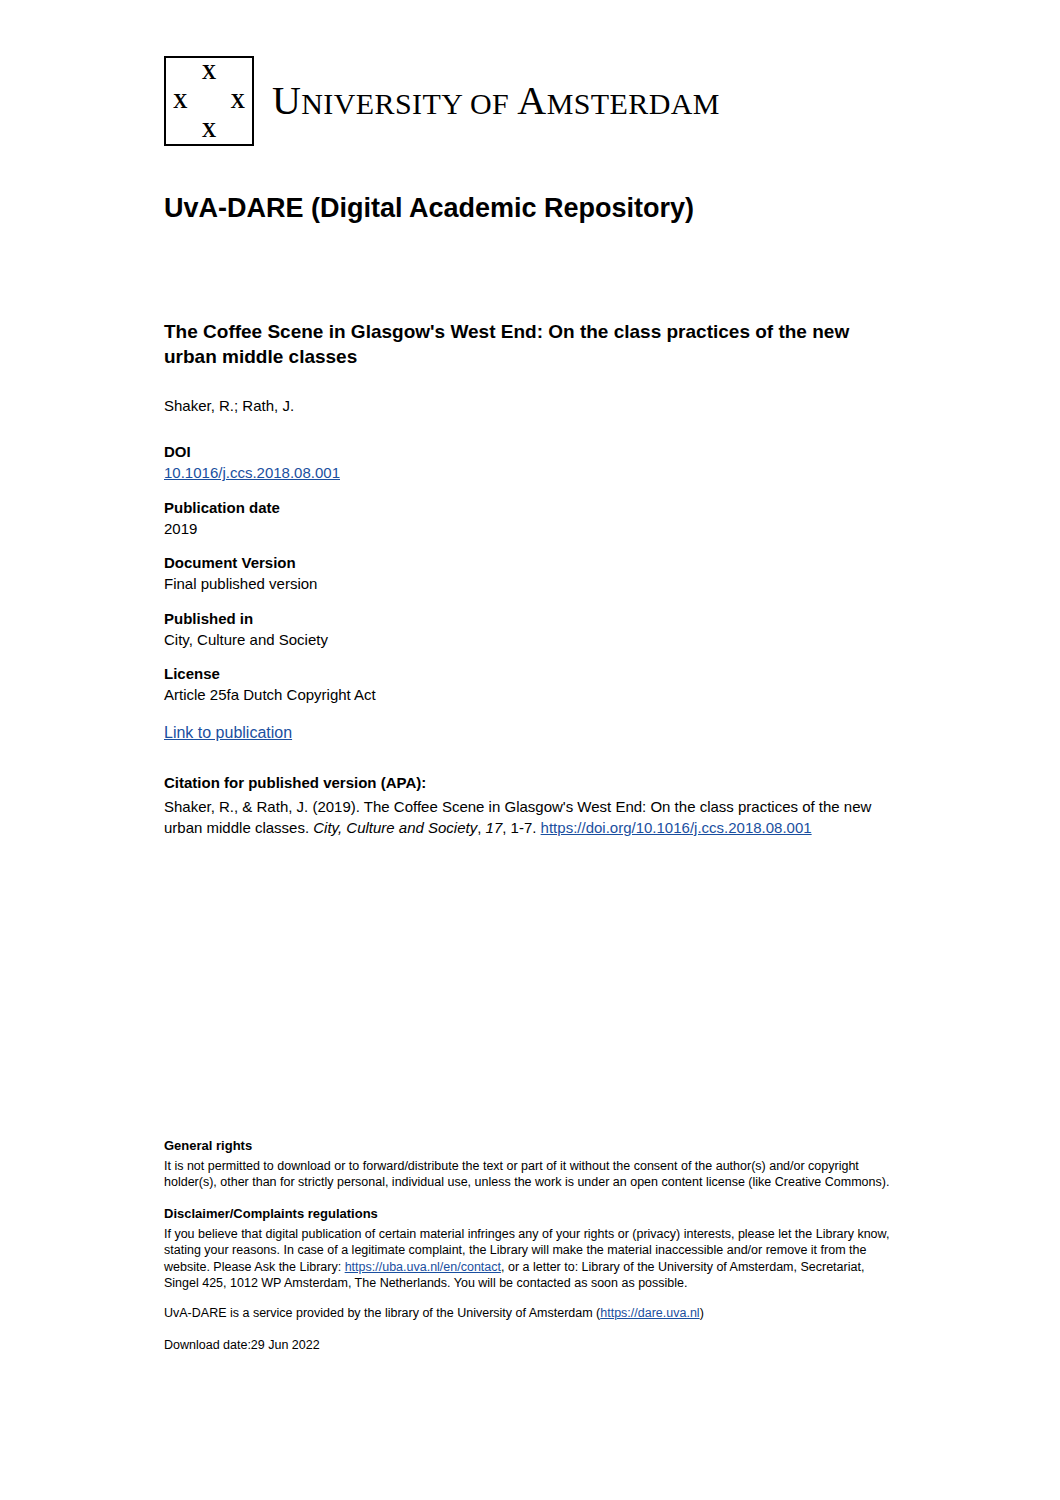·X· X·X ·X·
UNIVERSITY OF AMSTERDAM
UvA-DARE (Digital Academic Repository)
The Coffee Scene in Glasgow's West End: On the class practices of the new urban middle classes
Shaker, R.; Rath, J.
DOI
10.1016/j.ccs.2018.08.001
Publication date
2019
Document Version
Final published version
Published in
City, Culture and Society
License
Article 25fa Dutch Copyright Act
Link to publication
Citation for published version (APA):
Shaker, R., & Rath, J. (2019). The Coffee Scene in Glasgow's West End: On the class practices of the new urban middle classes. City, Culture and Society, 17, 1-7. https://doi.org/10.1016/j.ccs.2018.08.001
General rights
It is not permitted to download or to forward/distribute the text or part of it without the consent of the author(s) and/or copyright holder(s), other than for strictly personal, individual use, unless the work is under an open content license (like Creative Commons).
Disclaimer/Complaints regulations
If you believe that digital publication of certain material infringes any of your rights or (privacy) interests, please let the Library know, stating your reasons. In case of a legitimate complaint, the Library will make the material inaccessible and/or remove it from the website. Please Ask the Library: https://uba.uva.nl/en/contact, or a letter to: Library of the University of Amsterdam, Secretariat, Singel 425, 1012 WP Amsterdam, The Netherlands. You will be contacted as soon as possible.
UvA-DARE is a service provided by the library of the University of Amsterdam (https://dare.uva.nl)
Download date:29 Jun 2022